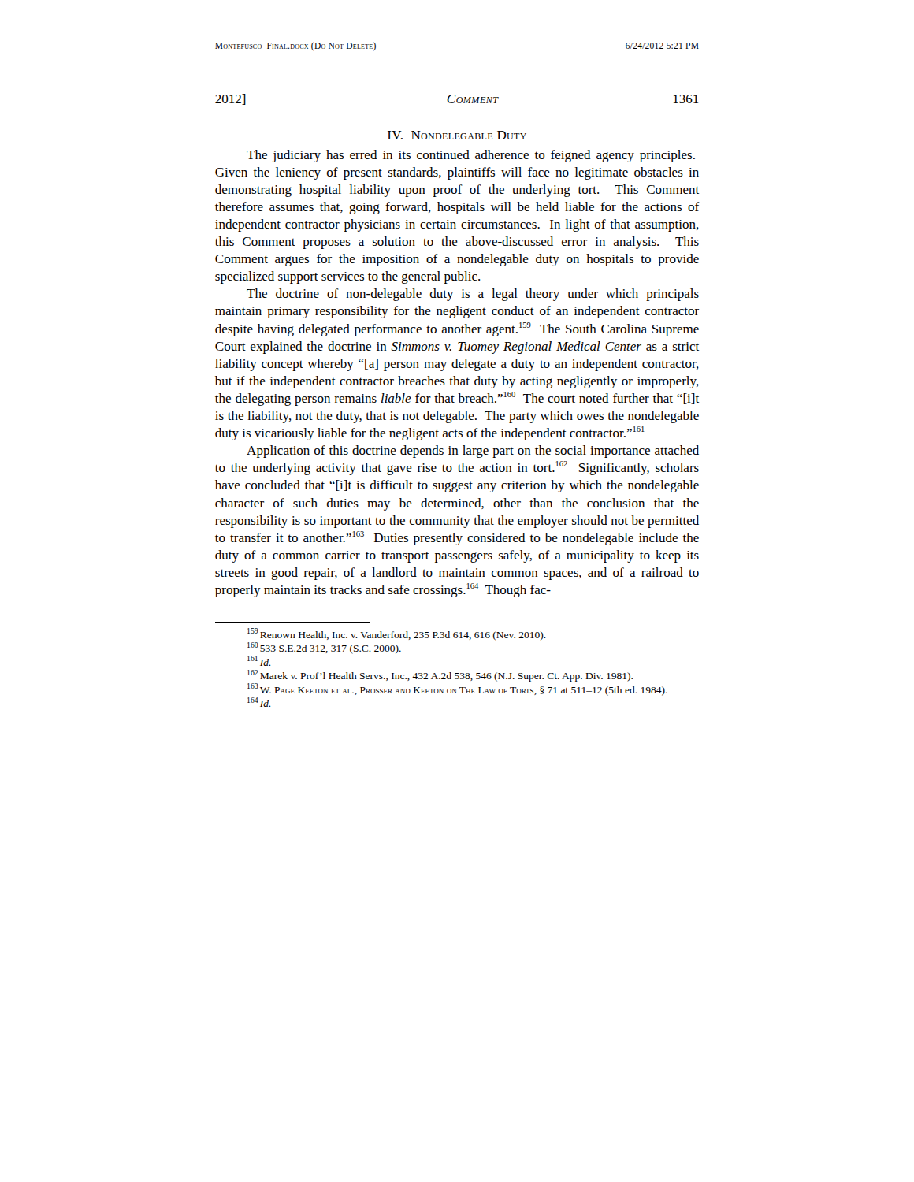Montefusco_Final.docx (Do Not Delete) 6/24/2012 5:21 PM
2012] Comment 1361
IV. Nondelegable Duty
The judiciary has erred in its continued adherence to feigned agency principles. Given the leniency of present standards, plaintiffs will face no legitimate obstacles in demonstrating hospital liability upon proof of the underlying tort. This Comment therefore assumes that, going forward, hospitals will be held liable for the actions of independent contractor physicians in certain circumstances. In light of that assumption, this Comment proposes a solution to the above-discussed error in analysis. This Comment argues for the imposition of a nondelegable duty on hospitals to provide specialized support services to the general public.
The doctrine of non-delegable duty is a legal theory under which principals maintain primary responsibility for the negligent conduct of an independent contractor despite having delegated performance to another agent.159 The South Carolina Supreme Court explained the doctrine in Simmons v. Tuomey Regional Medical Center as a strict liability concept whereby “[a] person may delegate a duty to an independent contractor, but if the independent contractor breaches that duty by acting negligently or improperly, the delegating person remains liable for that breach.”160 The court noted further that “[i]t is the liability, not the duty, that is not delegable. The party which owes the nondelegable duty is vicariously liable for the negligent acts of the independent contractor.”161
Application of this doctrine depends in large part on the social importance attached to the underlying activity that gave rise to the action in tort.162 Significantly, scholars have concluded that “[i]t is difficult to suggest any criterion by which the nondelegable character of such duties may be determined, other than the conclusion that the responsibility is so important to the community that the employer should not be permitted to transfer it to another.”163 Duties presently considered to be nondelegable include the duty of a common carrier to transport passengers safely, of a municipality to keep its streets in good repair, of a landlord to maintain common spaces, and of a railroad to properly maintain its tracks and safe crossings.164 Though fac-
159Renown Health, Inc. v. Vanderford, 235 P.3d 614, 616 (Nev. 2010).
160533 S.E.2d 312, 317 (S.C. 2000).
161Id.
162Marek v. Prof’l Health Servs., Inc., 432 A.2d 538, 546 (N.J. Super. Ct. App. Div. 1981).
163W. Page Keeton et al., Prosser and Keeton on The Law of Torts, § 71 at 511–12 (5th ed. 1984).
164Id.